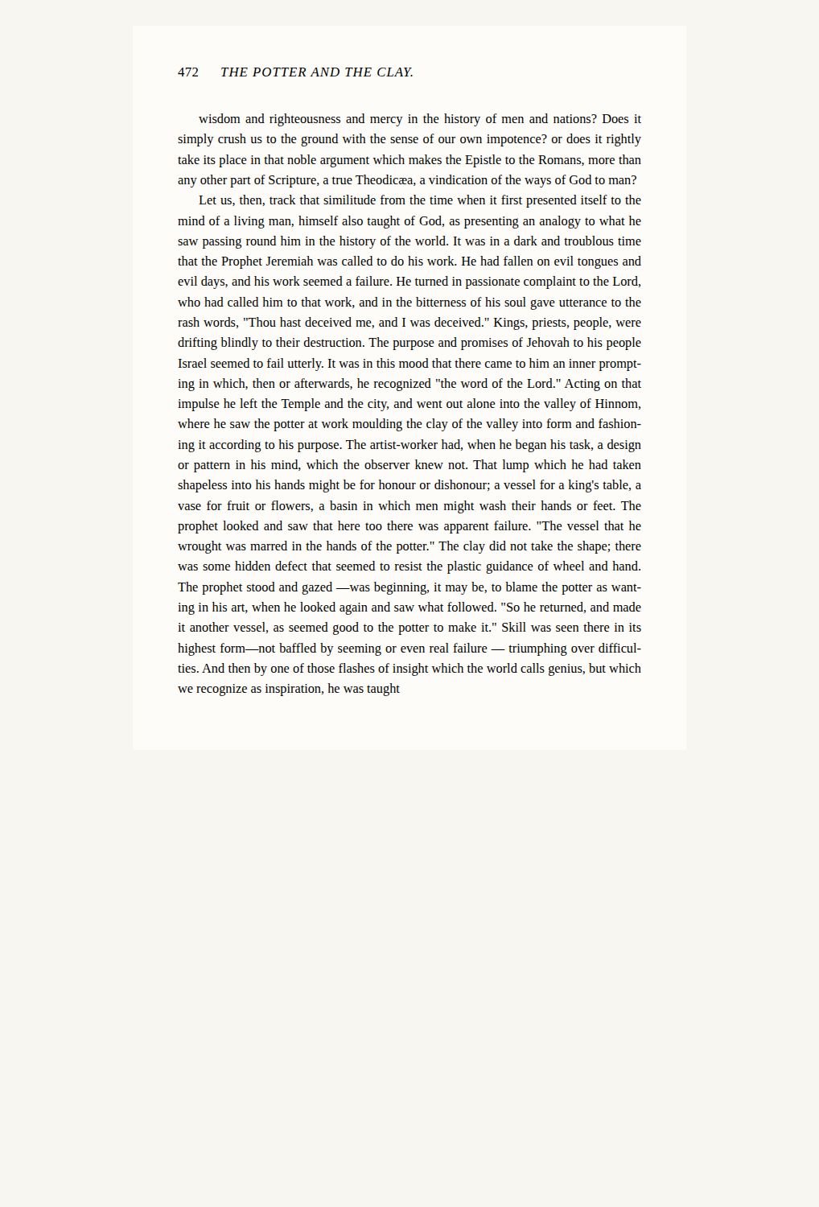472 The Potter and the Clay.
wisdom and righteousness and mercy in the history of men and nations? Does it simply crush us to the ground with the sense of our own impotence? or does it rightly take its place in that noble argument which makes the Epistle to the Romans, more than any other part of Scripture, a true Theodicæa, a vindication of the ways of God to man?
Let us, then, track that similitude from the time when it first presented itself to the mind of a living man, himself also taught of God, as presenting an analogy to what he saw passing round him in the history of the world. It was in a dark and troublous time that the Prophet Jeremiah was called to do his work. He had fallen on evil tongues and evil days, and his work seemed a failure. He turned in passionate complaint to the Lord, who had called him to that work, and in the bitterness of his soul gave utterance to the rash words, "Thou hast deceived me, and I was deceived." Kings, priests, people, were drifting blindly to their destruction. The purpose and promises of Jehovah to his people Israel seemed to fail utterly. It was in this mood that there came to him an inner prompting in which, then or afterwards, he recognized "the word of the Lord." Acting on that impulse he left the Temple and the city, and went out alone into the valley of Hinnom, where he saw the potter at work moulding the clay of the valley into form and fashioning it according to his purpose. The artist-worker had, when he began his task, a design or pattern in his mind, which the observer knew not. That lump which he had taken shapeless into his hands might be for honour or dishonour; a vessel for a king's table, a vase for fruit or flowers, a basin in which men might wash their hands or feet. The prophet looked and saw that here too there was apparent failure. "The vessel that he wrought was marred in the hands of the potter." The clay did not take the shape; there was some hidden defect that seemed to resist the plastic guidance of wheel and hand. The prophet stood and gazed —was beginning, it may be, to blame the potter as wanting in his art, when he looked again and saw what followed. "So he returned, and made it another vessel, as seemed good to the potter to make it." Skill was seen there in its highest form—not baffled by seeming or even real failure — triumphing over difficulties. And then by one of those flashes of insight which the world calls genius, but which we recognize as inspiration, he was taught